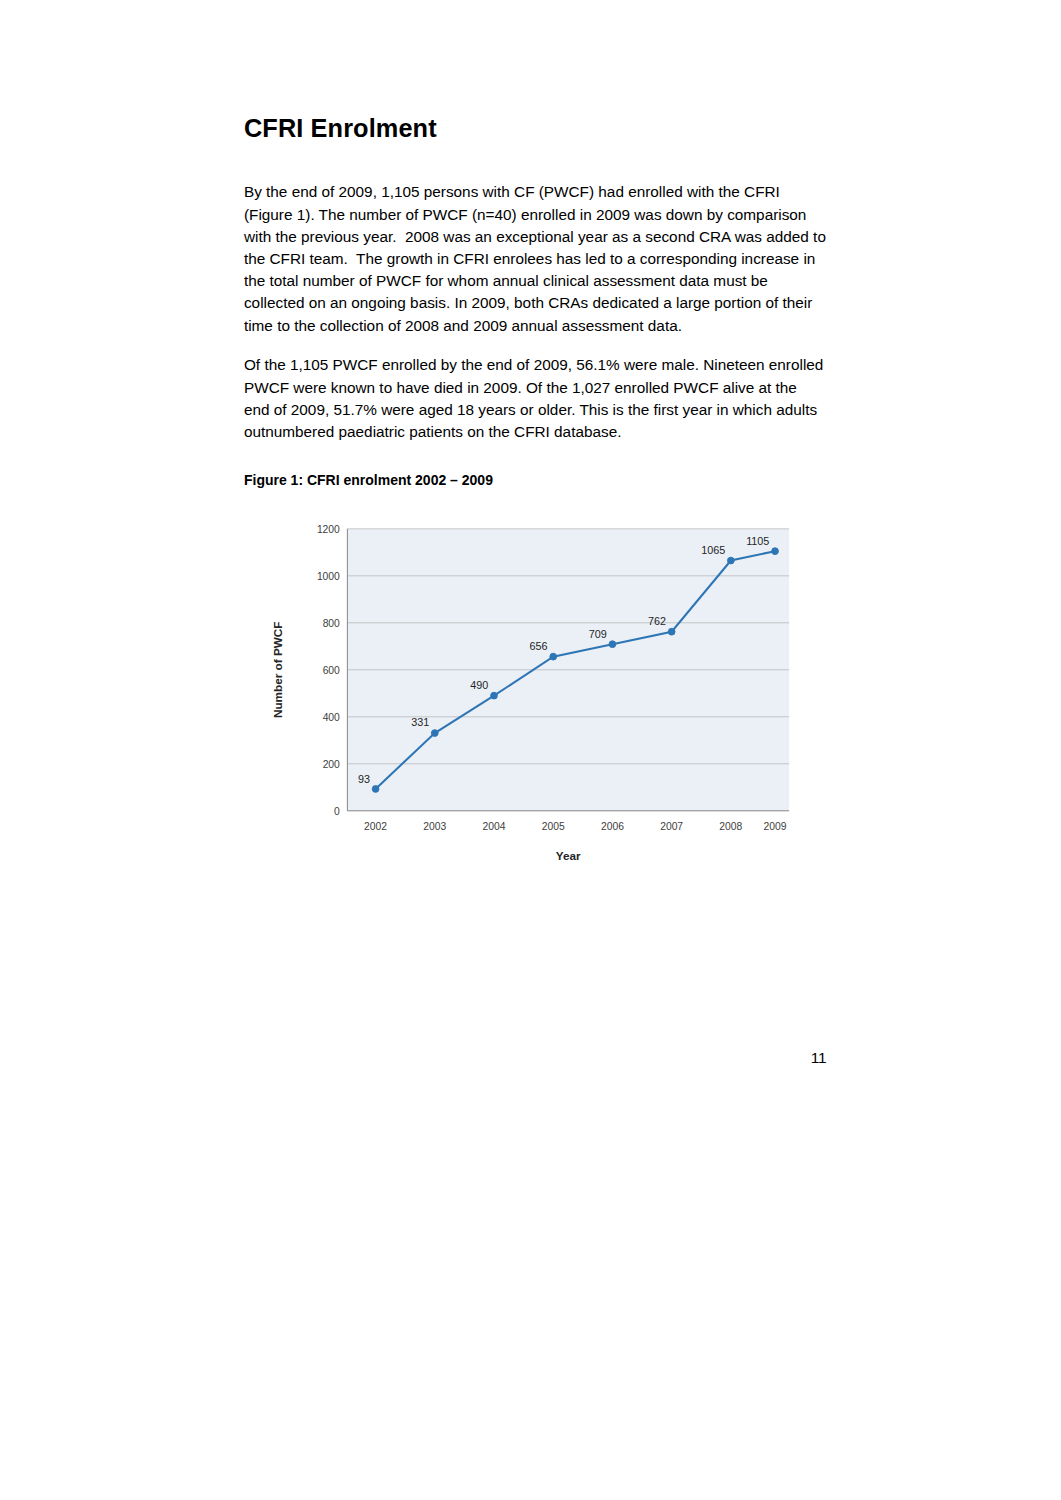CFRI Enrolment
By the end of 2009, 1,105 persons with CF (PWCF) had enrolled with the CFRI (Figure 1). The number of PWCF (n=40) enrolled in 2009 was down by comparison with the previous year. 2008 was an exceptional year as a second CRA was added to the CFRI team. The growth in CFRI enrolees has led to a corresponding increase in the total number of PWCF for whom annual clinical assessment data must be collected on an ongoing basis. In 2009, both CRAs dedicated a large portion of their time to the collection of 2008 and 2009 annual assessment data.
Of the 1,105 PWCF enrolled by the end of 2009, 56.1% were male. Nineteen enrolled PWCF were known to have died in 2009. Of the 1,027 enrolled PWCF alive at the end of 2009, 51.7% were aged 18 years or older. This is the first year in which adults outnumbered paediatric patients on the CFRI database.
Figure 1: CFRI enrolment 2002 – 2009
0 200 400 600 800 1000 1200 2002 2003 2004 2005 2006 2007 2008 2009 Year Number of PWCF 93 331 490 656 709 762 1065 1105
11